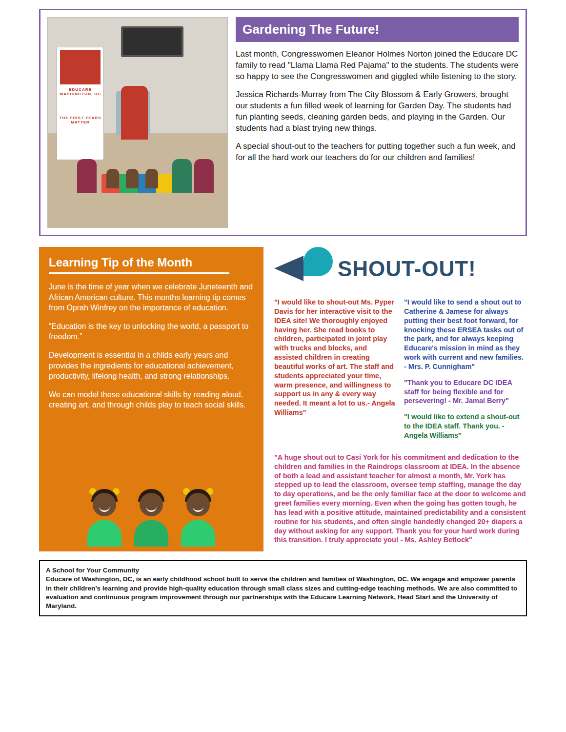EDUCARE
WASHINGTON, DC
THE FIRST YEARS MATTER
Gardening The Future!
Last month, Congresswomen Eleanor Holmes Norton joined the Educare DC family to read "Llama Llama Red Pajama" to the students. The students were so happy to see the Congresswomen and giggled while listening to the story.
Jessica Richards-Murray from The City Blossom & Early Growers, brought our students a fun filled week of learning for Garden Day. The students had fun planting seeds, cleaning garden beds, and playing in the Garden. Our students had a blast trying new things.
A special shout-out to the teachers for putting together such a fun week, and for all the hard work our teachers do for our children and families!
Learning Tip of the Month
June is the time of year when we celebrate Juneteenth and African American culture. This months learning tip comes from Oprah Winfrey on the importance of education.
“Education is the key to unlocking the world, a passport to freedom.”
Development is essential in a childs early years and provides the ingredients for educational achievement, productivity, lifelong health, and strong relationships.
We can model these educational skills by reading aloud, creating art, and through childs play to teach social skills.
SHOUT-OUT!
"I would like to shout-out Ms. Pyper Davis for her interactive visit to the IDEA site! We thoroughly enjoyed having her. She read books to children, participated in joint play with trucks and blocks, and assisted children in creating beautiful works of art. The staff and students appreciated your time, warm presence, and willingness to support us in any & every way needed. It meant a lot to us.- Angela Williams"
"I would like to send a shout out to Catherine & Jamese for always putting their best foot forward, for knocking these ERSEA tasks out of the park, and for always keeping Educare's mission in mind as they work with current and new families. - Mrs. P. Cunnigham"
"Thank you to Educare DC IDEA staff for being flexible and for persevering! - Mr. Jamal Berry"
"I would like to extend a shout-out to the IDEA staff. Thank you. - Angela Williams"
"A huge shout out to Casi York for his commitment and dedication to the children and families in the Raindrops classroom at IDEA. In the absence of both a lead and assistant teacher for almost a month, Mr. York has stepped up to lead the classroom, oversee temp staffing, manage the day to day operations, and be the only familiar face at the door to welcome and greet families every morning. Even when the going has gotten tough, he has lead with a positive attitude, maintained predictability and a consistent routine for his students, and often single handedly changed 20+ diapers a day without asking for any support. Thank you for your hard work during this transition. I truly appreciate you! - Ms. Ashley Betlock"
A School for Your Community
Educare of Washington, DC, is an early childhood school built to serve the children and families of Washington, DC. We engage and empower parents in their children’s learning and provide high-quality education through small class sizes and cutting-edge teaching methods. We are also committed to evaluation and continuous program improvement through our partnerships with the Educare Learning Network, Head Start and the University of Maryland.